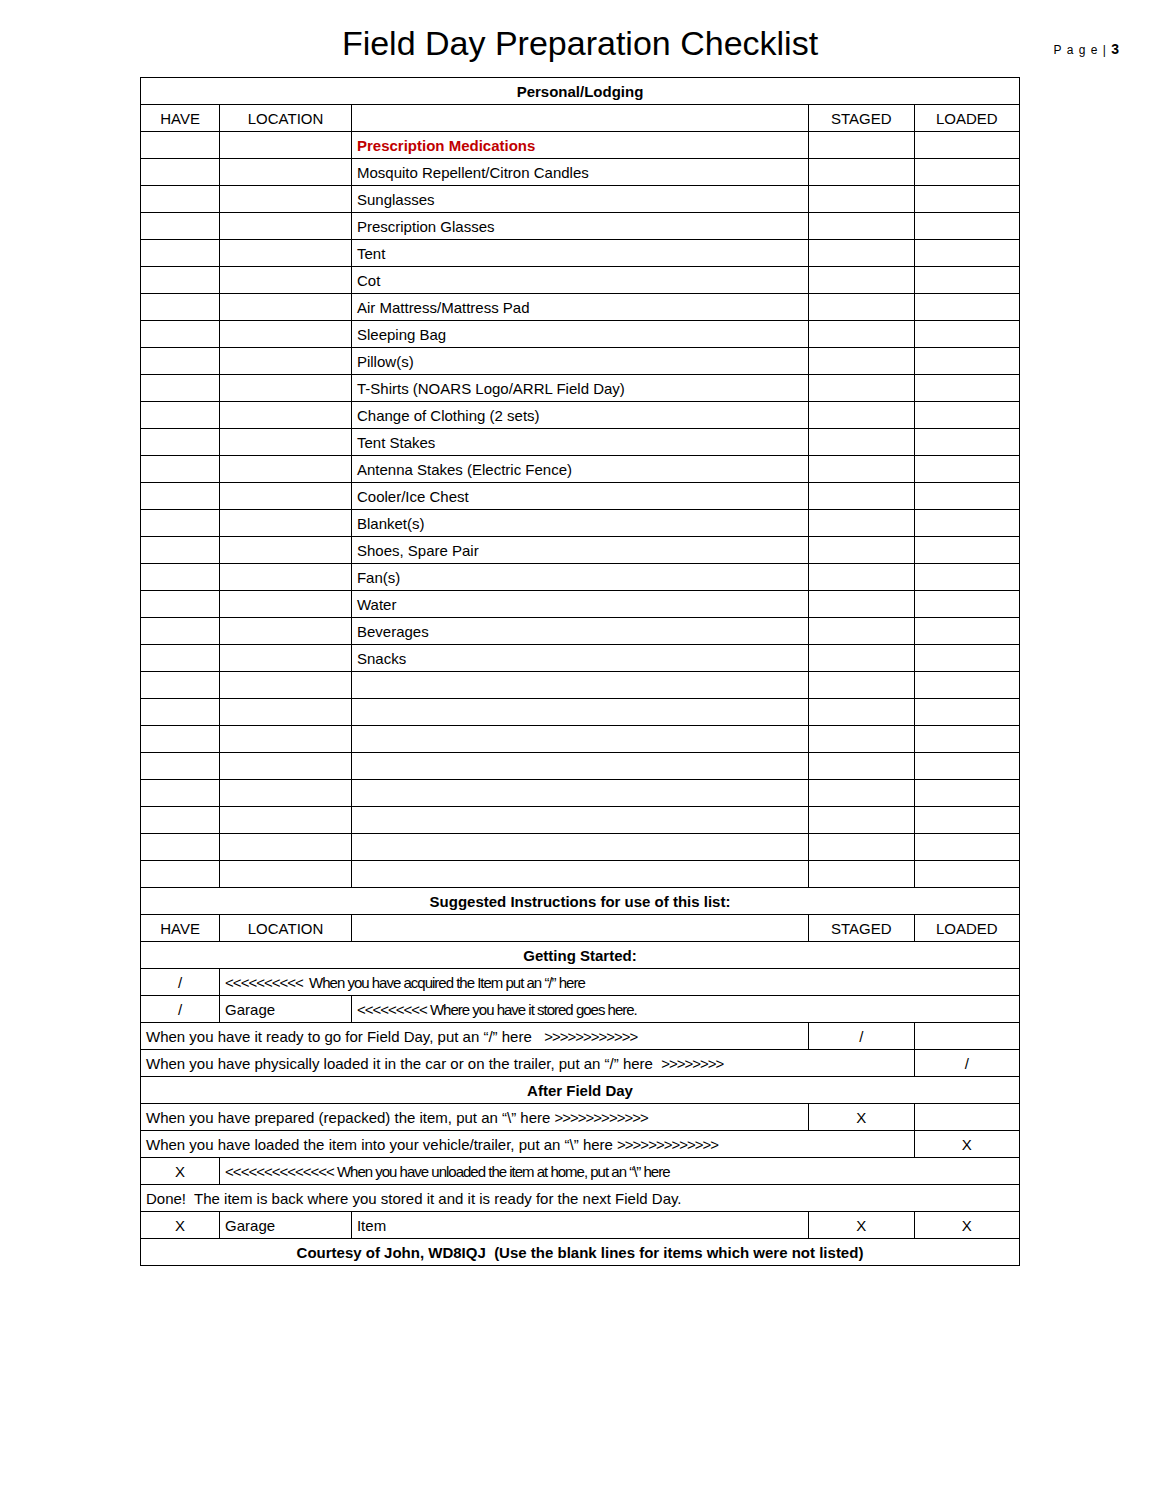Field Day Preparation Checklist
P a g e | 3
| Personal/Lodging |
| HAVE | LOCATION | | STAGED | LOADED |
| | | Prescription Medications | | |
| | | Mosquito Repellent/Citron Candles | | |
| | | Sunglasses | | |
| | | Prescription Glasses | | |
| | | Tent | | |
| | | Cot | | |
| | | Air Mattress/Mattress Pad | | |
| | | Sleeping Bag | | |
| | | Pillow(s) | | |
| | | T-Shirts (NOARS Logo/ARRL Field Day) | | |
| | | Change of Clothing (2 sets) | | |
| | | Tent Stakes | | |
| | | Antenna Stakes (Electric Fence) | | |
| | | Cooler/Ice Chest | | |
| | | Blanket(s) | | |
| | | Shoes, Spare Pair | | |
| | | Fan(s) | | |
| | | Water | | |
| | | Beverages | | |
| | | Snacks | | |
| Suggested Instructions for use of this list: |
| HAVE | LOCATION | | STAGED | LOADED |
| Getting Started: |
| / | <<<<<<<<<< When you have acquired the Item put an “/” here |
| / | Garage | <<<<<<<<< Where you have it stored goes here. |
| When you have it ready to go for Field Day, put an “/” here >>>>>>>>>>>> | / | |
| When you have physically loaded it in the car or on the trailer, put an “/” here >>>>>>>> | / |
| After Field Day |
| When you have prepared (repacked) the item, put an “\” here >>>>>>>>>>>> | X | |
| When you have loaded the item into your vehicle/trailer, put an “\” here >>>>>>>>>>>>> | X |
| X | <<<<<<<<<<<<<< When you have unloaded the item at home, put an “\” here |
| Done! The item is back where you stored it and it is ready for the next Field Day. |
| X | Garage | Item | X | X |
| Courtesy of John, WD8IQJ (Use the blank lines for items which were not listed) |